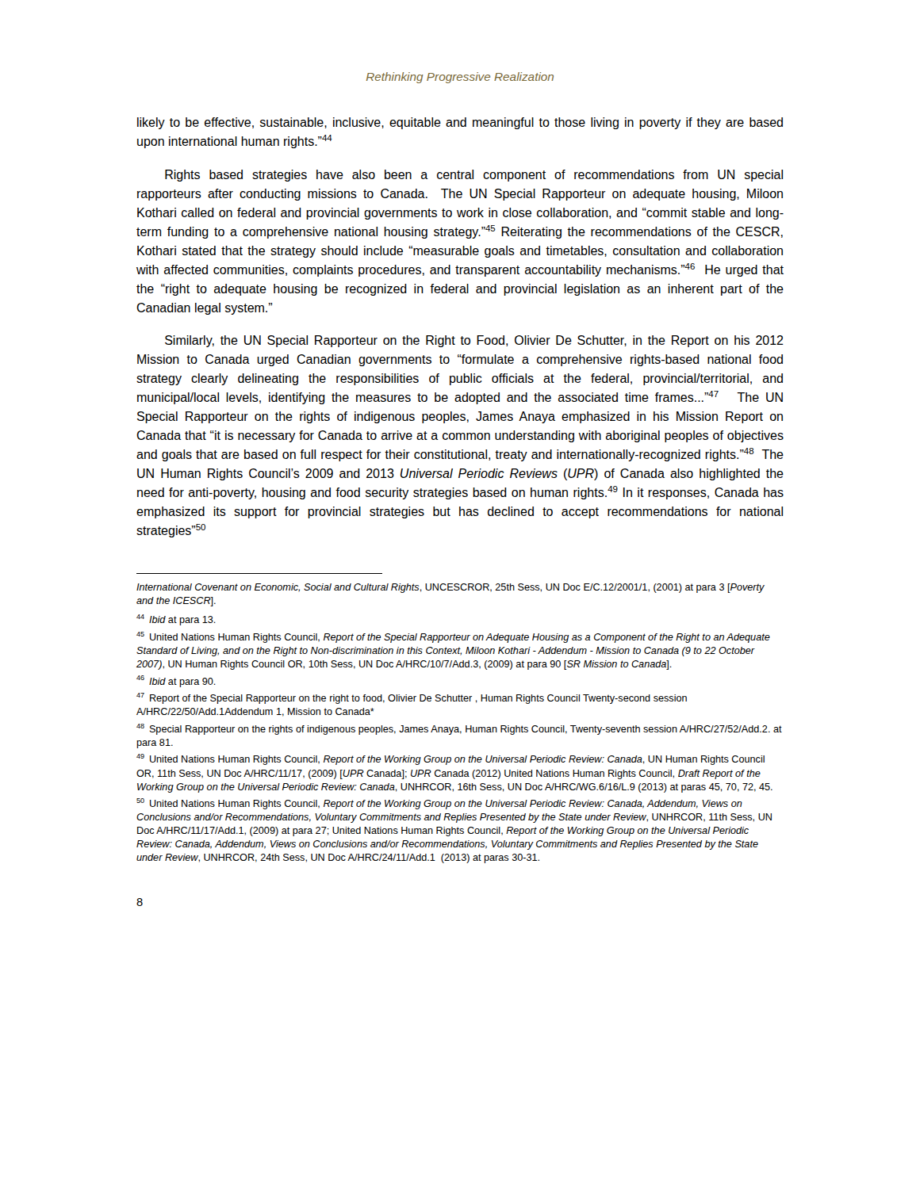Rethinking Progressive Realization
likely to be effective, sustainable, inclusive, equitable and meaningful to those living in poverty if they are based upon international human rights.”44
Rights based strategies have also been a central component of recommendations from UN special rapporteurs after conducting missions to Canada. The UN Special Rapporteur on adequate housing, Miloon Kothari called on federal and provincial governments to work in close collaboration, and “commit stable and long-term funding to a comprehensive national housing strategy.”45 Reiterating the recommendations of the CESCR, Kothari stated that the strategy should include “measurable goals and timetables, consultation and collaboration with affected communities, complaints procedures, and transparent accountability mechanisms.”46 He urged that the “right to adequate housing be recognized in federal and provincial legislation as an inherent part of the Canadian legal system.”
Similarly, the UN Special Rapporteur on the Right to Food, Olivier De Schutter, in the Report on his 2012 Mission to Canada urged Canadian governments to “formulate a comprehensive rights-based national food strategy clearly delineating the responsibilities of public officials at the federal, provincial/territorial, and municipal/local levels, identifying the measures to be adopted and the associated time frames...”47 The UN Special Rapporteur on the rights of indigenous peoples, James Anaya emphasized in his Mission Report on Canada that “it is necessary for Canada to arrive at a common understanding with aboriginal peoples of objectives and goals that are based on full respect for their constitutional, treaty and internationally-recognized rights.”48 The UN Human Rights Council’s 2009 and 2013 Universal Periodic Reviews (UPR) of Canada also highlighted the need for anti-poverty, housing and food security strategies based on human rights.49 In it responses, Canada has emphasized its support for provincial strategies but has declined to accept recommendations for national strategies”50
International Covenant on Economic, Social and Cultural Rights, UNCESCROR, 25th Sess, UN Doc E/C.12/2001/1, (2001) at para 3 [Poverty and the ICESCR].
44 Ibid at para 13.
45 United Nations Human Rights Council, Report of the Special Rapporteur on Adequate Housing as a Component of the Right to an Adequate Standard of Living, and on the Right to Non-discrimination in this Context, Miloon Kothari - Addendum - Mission to Canada (9 to 22 October 2007), UN Human Rights Council OR, 10th Sess, UN Doc A/HRC/10/7/Add.3, (2009) at para 90 [SR Mission to Canada].
46 Ibid at para 90.
47 Report of the Special Rapporteur on the right to food, Olivier De Schutter , Human Rights Council Twenty-second session A/HRC/22/50/Add.1Addendum 1, Mission to Canada*
48 Special Rapporteur on the rights of indigenous peoples, James Anaya, Human Rights Council, Twenty-seventh session A/HRC/27/52/Add.2. at para 81.
49 United Nations Human Rights Council, Report of the Working Group on the Universal Periodic Review: Canada, UN Human Rights Council OR, 11th Sess, UN Doc A/HRC/11/17, (2009) [UPR Canada]; UPR Canada (2012) United Nations Human Rights Council, Draft Report of the Working Group on the Universal Periodic Review: Canada, UNHRCOR, 16th Sess, UN Doc A/HRC/WG.6/16/L.9 (2013) at paras 45, 70, 72, 45.
50 United Nations Human Rights Council, Report of the Working Group on the Universal Periodic Review: Canada, Addendum, Views on Conclusions and/or Recommendations, Voluntary Commitments and Replies Presented by the State under Review, UNHRCOR, 11th Sess, UN Doc A/HRC/11/17/Add.1, (2009) at para 27; United Nations Human Rights Council, Report of the Working Group on the Universal Periodic Review: Canada, Addendum, Views on Conclusions and/or Recommendations, Voluntary Commitments and Replies Presented by the State under Review, UNHRCOR, 24th Sess, UN Doc A/HRC/24/11/Add.1 (2013) at paras 30-31.
8